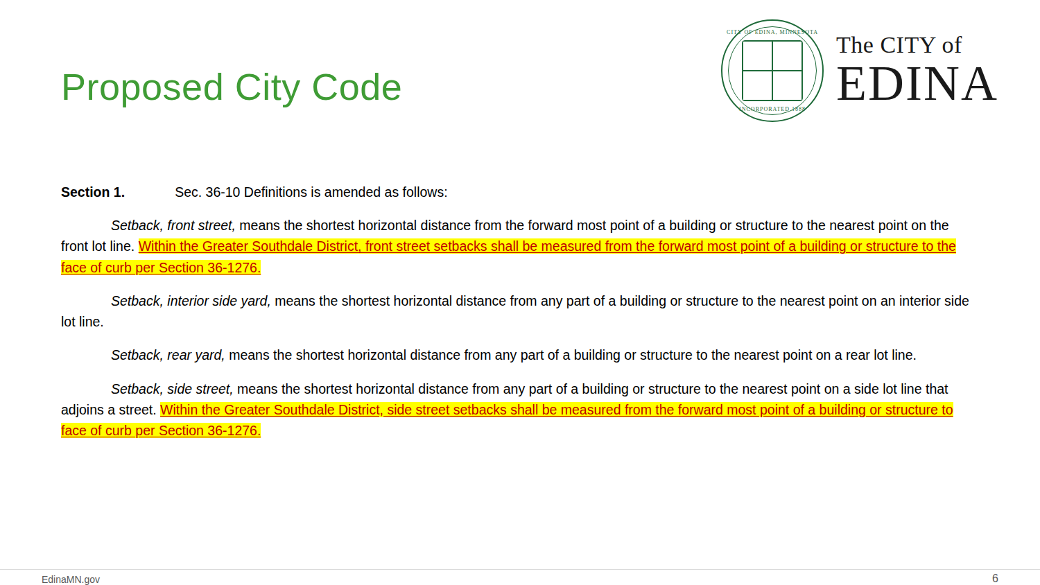Proposed City Code
CITY OF EDINA, MINNESOTA
INCORPORATED 1888
The CITY of
EDINA
Section 1. Sec. 36-10 Definitions is amended as follows:
Setback, front street, means the shortest horizontal distance from the forward most point of a building or structure to the nearest point on the front lot line. Within the Greater Southdale District, front street setbacks shall be measured from the forward most point of a building or structure to the face of curb per Section 36-1276.
Setback, interior side yard, means the shortest horizontal distance from any part of a building or structure to the nearest point on an interior side lot line.
Setback, rear yard, means the shortest horizontal distance from any part of a building or structure to the nearest point on a rear lot line.
Setback, side street, means the shortest horizontal distance from any part of a building or structure to the nearest point on a side lot line that adjoins a street. Within the Greater Southdale District, side street setbacks shall be measured from the forward most point of a building or structure to face of curb per Section 36-1276.
EdinaMN.gov
6